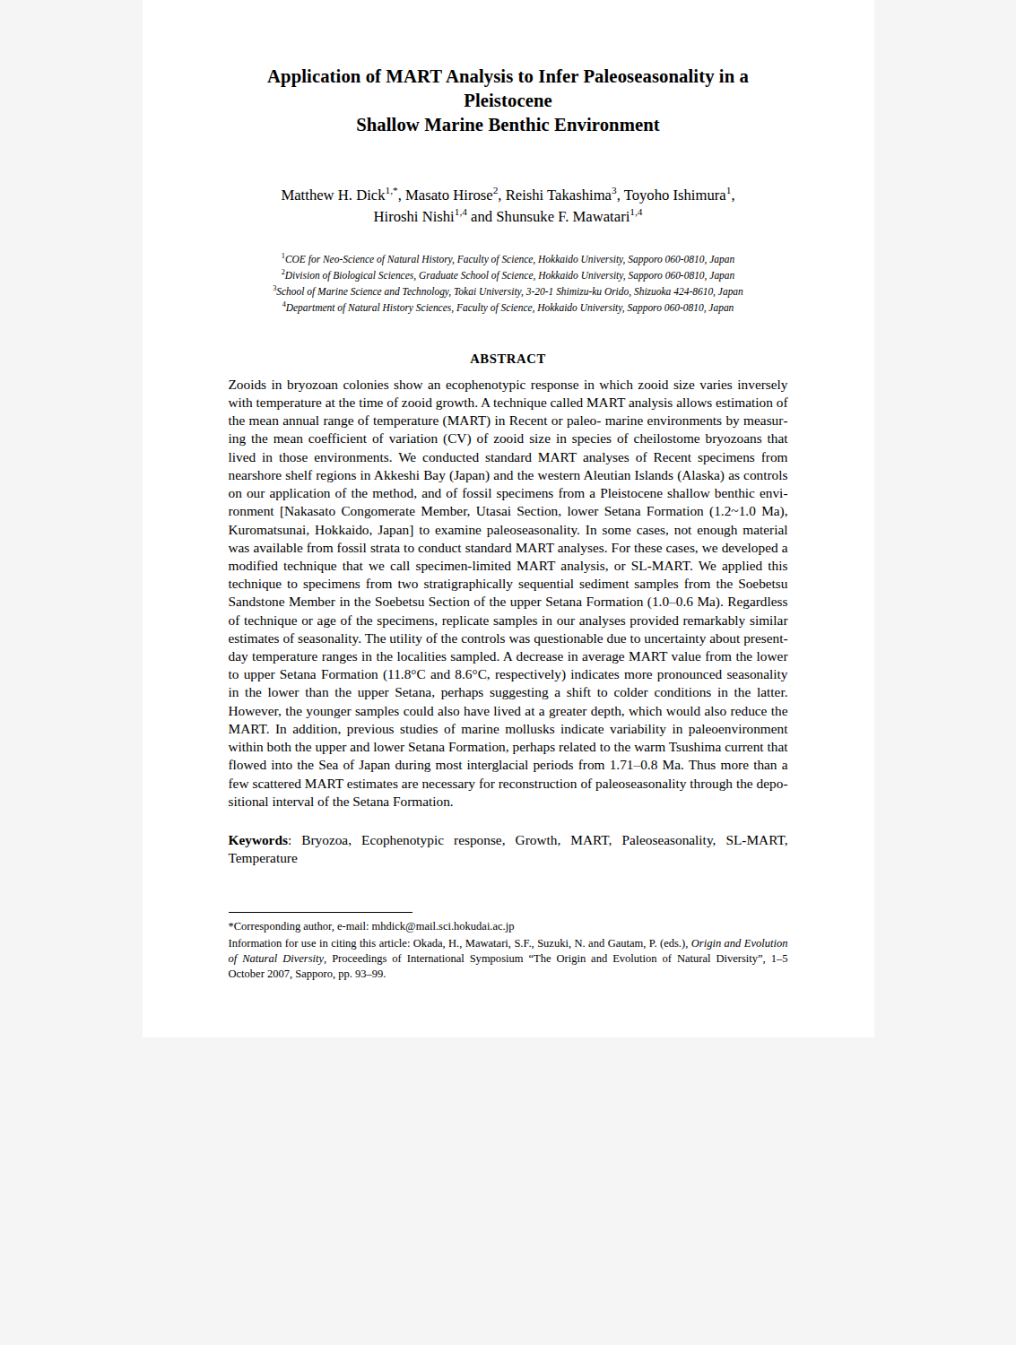Application of MART Analysis to Infer Paleoseasonality in a Pleistocene
Shallow Marine Benthic Environment
Matthew H. Dick1,*, Masato Hirose2, Reishi Takashima3, Toyoho Ishimura1,
Hiroshi Nishi1,4 and Shunsuke F. Mawatari1,4
1COE for Neo-Science of Natural History, Faculty of Science, Hokkaido University, Sapporo 060-0810, Japan
2Division of Biological Sciences, Graduate School of Science, Hokkaido University, Sapporo 060-0810, Japan
3School of Marine Science and Technology, Tokai University, 3-20-1 Shimizu-ku Orido, Shizuoka 424-8610, Japan
4Department of Natural History Sciences, Faculty of Science, Hokkaido University, Sapporo 060-0810, Japan
ABSTRACT
Zooids in bryozoan colonies show an ecophenotypic response in which zooid size varies inversely with temperature at the time of zooid growth. A technique called MART analysis allows estimation of the mean annual range of temperature (MART) in Recent or paleo- marine environments by measuring the mean coefficient of variation (CV) of zooid size in species of cheilostome bryozoans that lived in those environments. We conducted standard MART analyses of Recent specimens from nearshore shelf regions in Akkeshi Bay (Japan) and the western Aleutian Islands (Alaska) as controls on our application of the method, and of fossil specimens from a Pleistocene shallow benthic environment [Nakasato Congomerate Member, Utasai Section, lower Setana Formation (1.2~1.0 Ma), Kuromatsunai, Hokkaido, Japan] to examine paleoseasonality. In some cases, not enough material was available from fossil strata to conduct standard MART analyses. For these cases, we developed a modified technique that we call specimen-limited MART analysis, or SL-MART. We applied this technique to specimens from two stratigraphically sequential sediment samples from the Soebetsu Sandstone Member in the Soebetsu Section of the upper Setana Formation (1.0–0.6 Ma). Regardless of technique or age of the specimens, replicate samples in our analyses provided remarkably similar estimates of seasonality. The utility of the controls was questionable due to uncertainty about present-day temperature ranges in the localities sampled. A decrease in average MART value from the lower to upper Setana Formation (11.8°C and 8.6°C, respectively) indicates more pronounced seasonality in the lower than the upper Setana, perhaps suggesting a shift to colder conditions in the latter. However, the younger samples could also have lived at a greater depth, which would also reduce the MART. In addition, previous studies of marine mollusks indicate variability in paleoenvironment within both the upper and lower Setana Formation, perhaps related to the warm Tsushima current that flowed into the Sea of Japan during most interglacial periods from 1.71–0.8 Ma. Thus more than a few scattered MART estimates are necessary for reconstruction of paleoseasonality through the depositional interval of the Setana Formation.
Keywords: Bryozoa, Ecophenotypic response, Growth, MART, Paleoseasonality, SL-MART, Temperature
*Corresponding author, e-mail: mhdick@mail.sci.hokudai.ac.jp
Information for use in citing this article: Okada, H., Mawatari, S.F., Suzuki, N. and Gautam, P. (eds.), Origin and Evolution of Natural Diversity, Proceedings of International Symposium “The Origin and Evolution of Natural Diversity”, 1–5 October 2007, Sapporo, pp. 93–99.